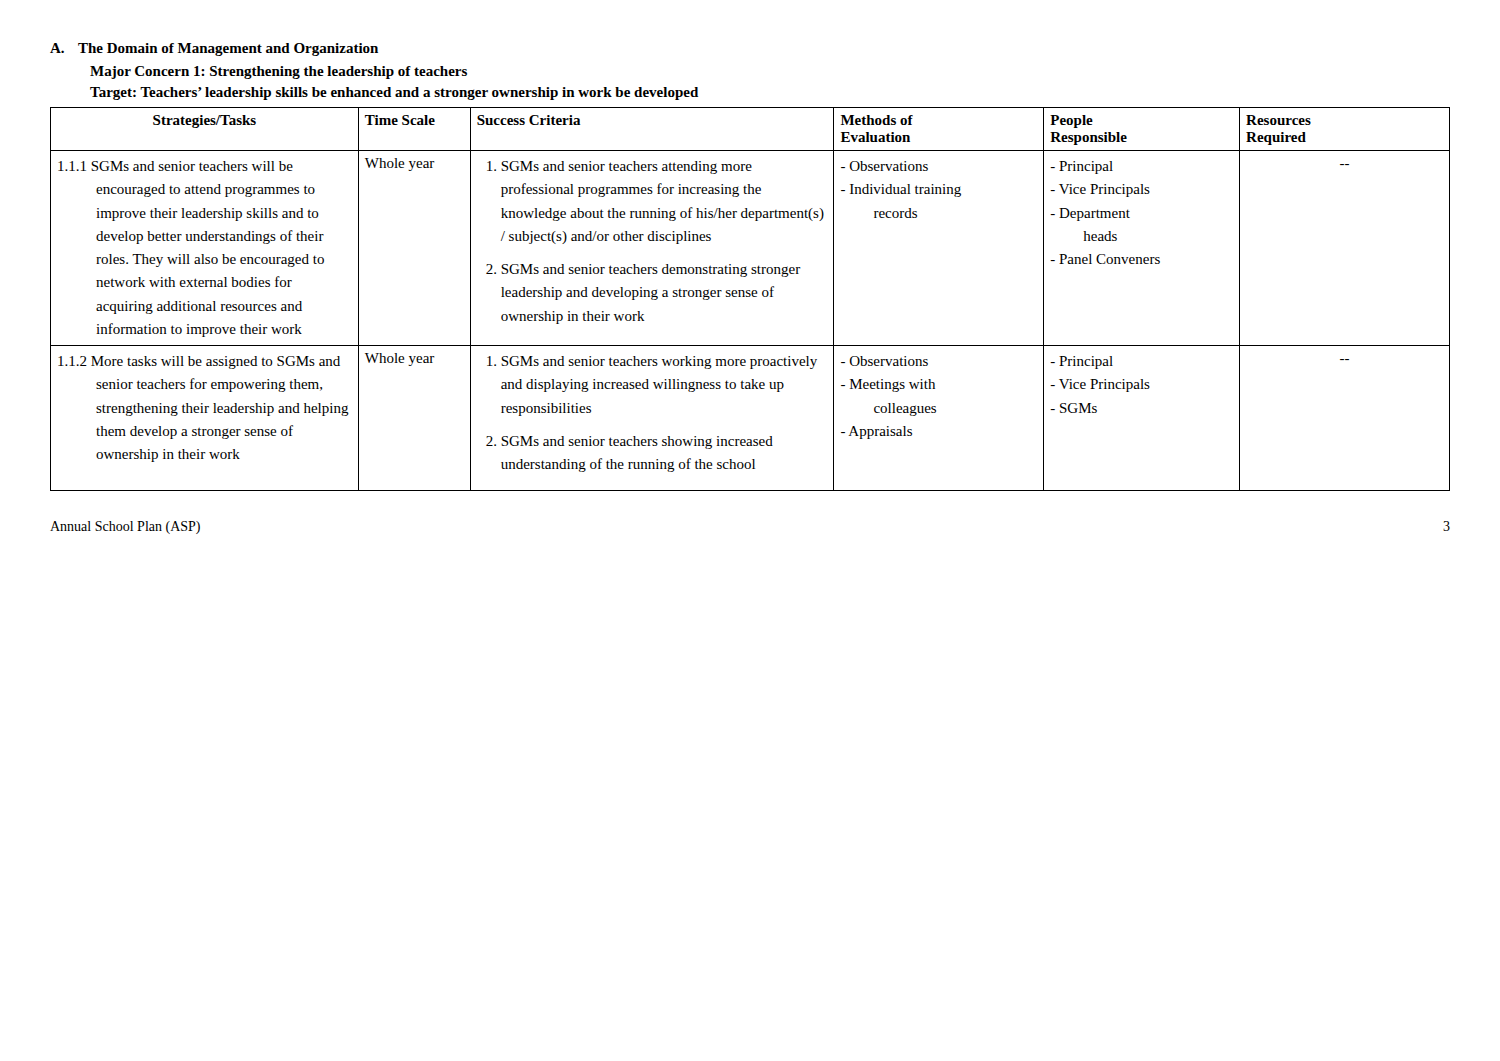A. The Domain of Management and Organization
Major Concern 1: Strengthening the leadership of teachers
Target: Teachers’ leadership skills be enhanced and a stronger ownership in work be developed
| Strategies/Tasks | Time Scale | Success Criteria | Methods of Evaluation | People Responsible | Resources Required |
| --- | --- | --- | --- | --- | --- |
| 1.1.1 SGMs and senior teachers will be encouraged to attend programmes to improve their leadership skills and to develop better understandings of their roles. They will also be encouraged to network with external bodies for acquiring additional resources and information to improve their work | Whole year | SGMs and senior teachers attending more professional programmes for increasing the knowledge about the running of his/her department(s) / subject(s) and/or other disciplines SGMs and senior teachers demonstrating stronger leadership and developing a stronger sense of ownership in their work | - Observations - Individual training records | - Principal - Vice Principals - Department heads - Panel Conveners | -- |
| 1.1.2 More tasks will be assigned to SGMs and senior teachers for empowering them, strengthening their leadership and helping them develop a stronger sense of ownership in their work | Whole year | SGMs and senior teachers working more proactively and displaying increased willingness to take up responsibilities SGMs and senior teachers showing increased understanding of the running of the school | - Observations - Meetings with colleagues - Appraisals | - Principal - Vice Principals - SGMs | -- |
Annual School Plan (ASP) 3